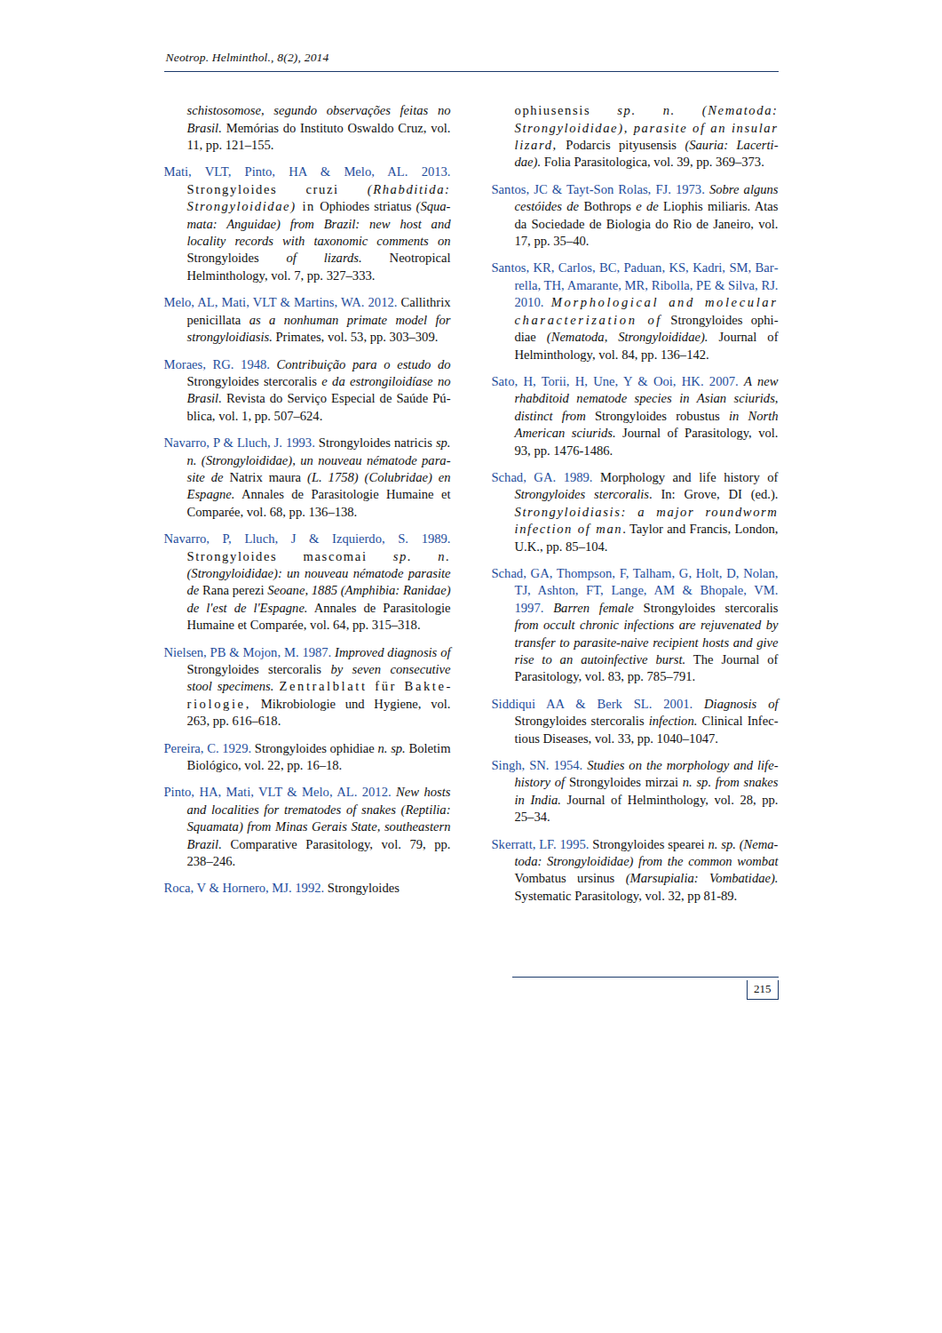Neotrop. Helminthol., 8(2), 2014
schistosomose, segundo observações feitas no Brasil. Memórias do Instituto Oswaldo Cruz, vol. 11, pp. 121–155.
Mati, VLT, Pinto, HA & Melo, AL. 2013. Strongyloides cruzi (Rhabditida: Strongyloididae) in Ophiodes striatus (Squamata: Anguidae) from Brazil: new host and locality records with taxonomic comments on Strongyloides of lizards. Neotropical Helminthology, vol. 7, pp. 327–333.
Melo, AL, Mati, VLT & Martins, WA. 2012. Callithrix penicillata as a nonhuman primate model for strongyloidiasis. Primates, vol. 53, pp. 303–309.
Moraes, RG. 1948. Contribuição para o estudo do Strongyloides stercoralis e da estrongiloidíase no Brasil. Revista do Serviço Especial de Saúde Pública, vol. 1, pp. 507–624.
Navarro, P & Lluch, J. 1993. Strongyloides natricis sp. n. (Strongyloididae), un nouveau nématode parasite de Natrix maura (L. 1758) (Colubridae) en Espagne. Annales de Parasitologie Humaine et Comparée, vol. 68, pp. 136–138.
Navarro, P, Lluch, J & Izquierdo, S. 1989. Strongyloides mascomai sp. n. (Strongyloididae): un nouveau nématode parasite de Rana perezi Seoane, 1885 (Amphibia: Ranidae) de l'est de l'Espagne. Annales de Parasitologie Humaine et Comparée, vol. 64, pp. 315–318.
Nielsen, PB & Mojon, M. 1987. Improved diagnosis of Strongyloides stercoralis by seven consecutive stool specimens. Zentralblatt für Bakteriologie, Mikrobiologie und Hygiene, vol. 263, pp. 616–618.
Pereira, C. 1929. Strongyloides ophidiae n. sp. Boletim Biológico, vol. 22, pp. 16–18.
Pinto, HA, Mati, VLT & Melo, AL. 2012. New hosts and localities for trematodes of snakes (Reptilia: Squamata) from Minas Gerais State, southeastern Brazil. Comparative Parasitology, vol. 79, pp. 238–246.
Roca, V & Hornero, MJ. 1992. Strongyloides
ophiusensis sp. n. (Nematoda: Strongyloididae), parasite of an insular lizard, Podarcis pityusensis (Sauria: Lacertidae). Folia Parasitologica, vol. 39, pp. 369–373.
Santos, JC & Tayt-Son Rolas, FJ. 1973. Sobre alguns cestóides de Bothrops e de Liophis miliaris. Atas da Sociedade de Biologia do Rio de Janeiro, vol. 17, pp. 35–40.
Santos, KR, Carlos, BC, Paduan, KS, Kadri, SM, Barrella, TH, Amarante, MR, Ribolla, PE & Silva, RJ. 2010. Morphological and molecular characterization of Strongyloides ophidiae (Nematoda, Strongyloididae). Journal of Helminthology, vol. 84, pp. 136–142.
Sato, H, Torii, H, Une, Y & Ooi, HK. 2007. A new rhabditoid nematode species in Asian sciurids, distinct from Strongyloides robustus in North American sciurids. Journal of Parasitology, vol. 93, pp. 1476-1486.
Schad, GA. 1989. Morphology and life history of Strongyloides stercoralis. In: Grove, DI (ed.). Strongyloidiasis: a major roundworm infection of man. Taylor and Francis, London, U.K., pp. 85–104.
Schad, GA, Thompson, F, Talham, G, Holt, D, Nolan, TJ, Ashton, FT, Lange, AM & Bhopale, VM. 1997. Barren female Strongyloides stercoralis from occult chronic infections are rejuvenated by transfer to parasite-naive recipient hosts and give rise to an autoinfective burst. The Journal of Parasitology, vol. 83, pp. 785–791.
Siddiqui AA & Berk SL. 2001. Diagnosis of Strongyloides stercoralis infection. Clinical Infectious Diseases, vol. 33, pp. 1040–1047.
Singh, SN. 1954. Studies on the morphology and life-history of Strongyloides mirzai n. sp. from snakes in India. Journal of Helminthology, vol. 28, pp. 25–34.
Skerratt, LF. 1995. Strongyloides spearei n. sp. (Nematoda: Strongyloididae) from the common wombat Vombatus ursinus (Marsupialia: Vombatidae). Systematic Parasitology, vol. 32, pp 81-89.
215